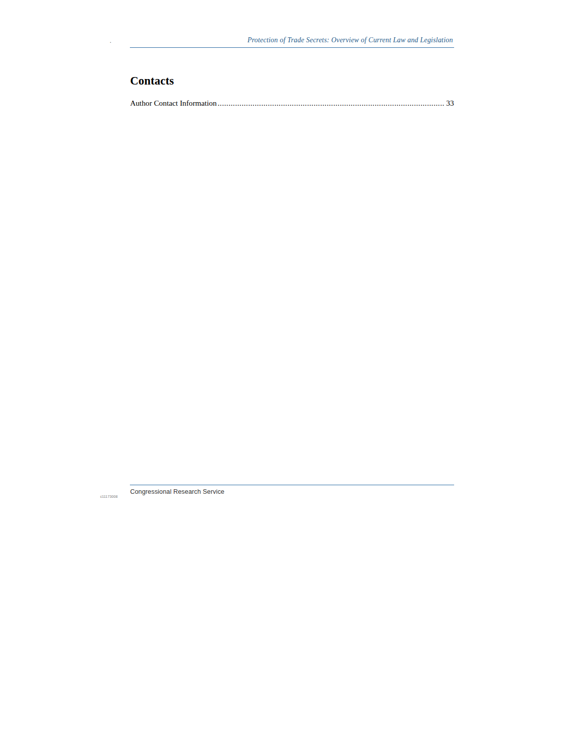.
Protection of Trade Secrets: Overview of Current Law and Legislation
Contacts
Author Contact Information .......................................................................................................... 33
c11173008
Congressional Research Service